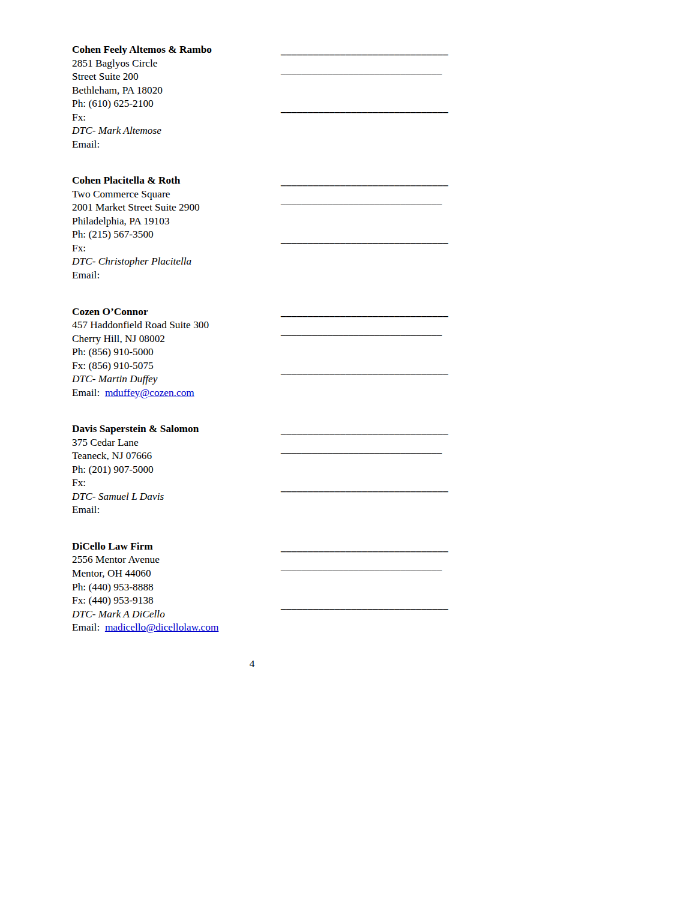Cohen Feely Altemos & Rambo
2851 Baglyos Circle
Street Suite 200
Bethleham, PA 18020
Ph: (610) 625-2100
Fx:
DTC- Mark Altemose
Email:
_______________________________
_______________________________
_______________________________
Cohen Placitella & Roth
Two Commerce Square
2001 Market Street Suite 2900
Philadelphia, PA 19103
Ph: (215) 567-3500
Fx:
DTC- Christopher Placitella
Email:
_______________________________
_______________________________
_______________________________
Cozen O’Connor
457 Haddonfield Road Suite 300
Cherry Hill, NJ 08002
Ph: (856) 910-5000
Fx: (856) 910-5075
DTC- Martin Duffey
Email: mduffey@cozen.com
_______________________________
_______________________________
_______________________________
Davis Saperstein & Salomon
375 Cedar Lane
Teaneck, NJ 07666
Ph: (201) 907-5000
Fx:
DTC- Samuel L Davis
Email:
_______________________________
_______________________________
_______________________________
DiCello Law Firm
2556 Mentor Avenue
Mentor, OH 44060
Ph: (440) 953-8888
Fx: (440) 953-9138
DTC- Mark A DiCello
Email: madicello@dicellolaw.com
_______________________________
_______________________________
_______________________________
4